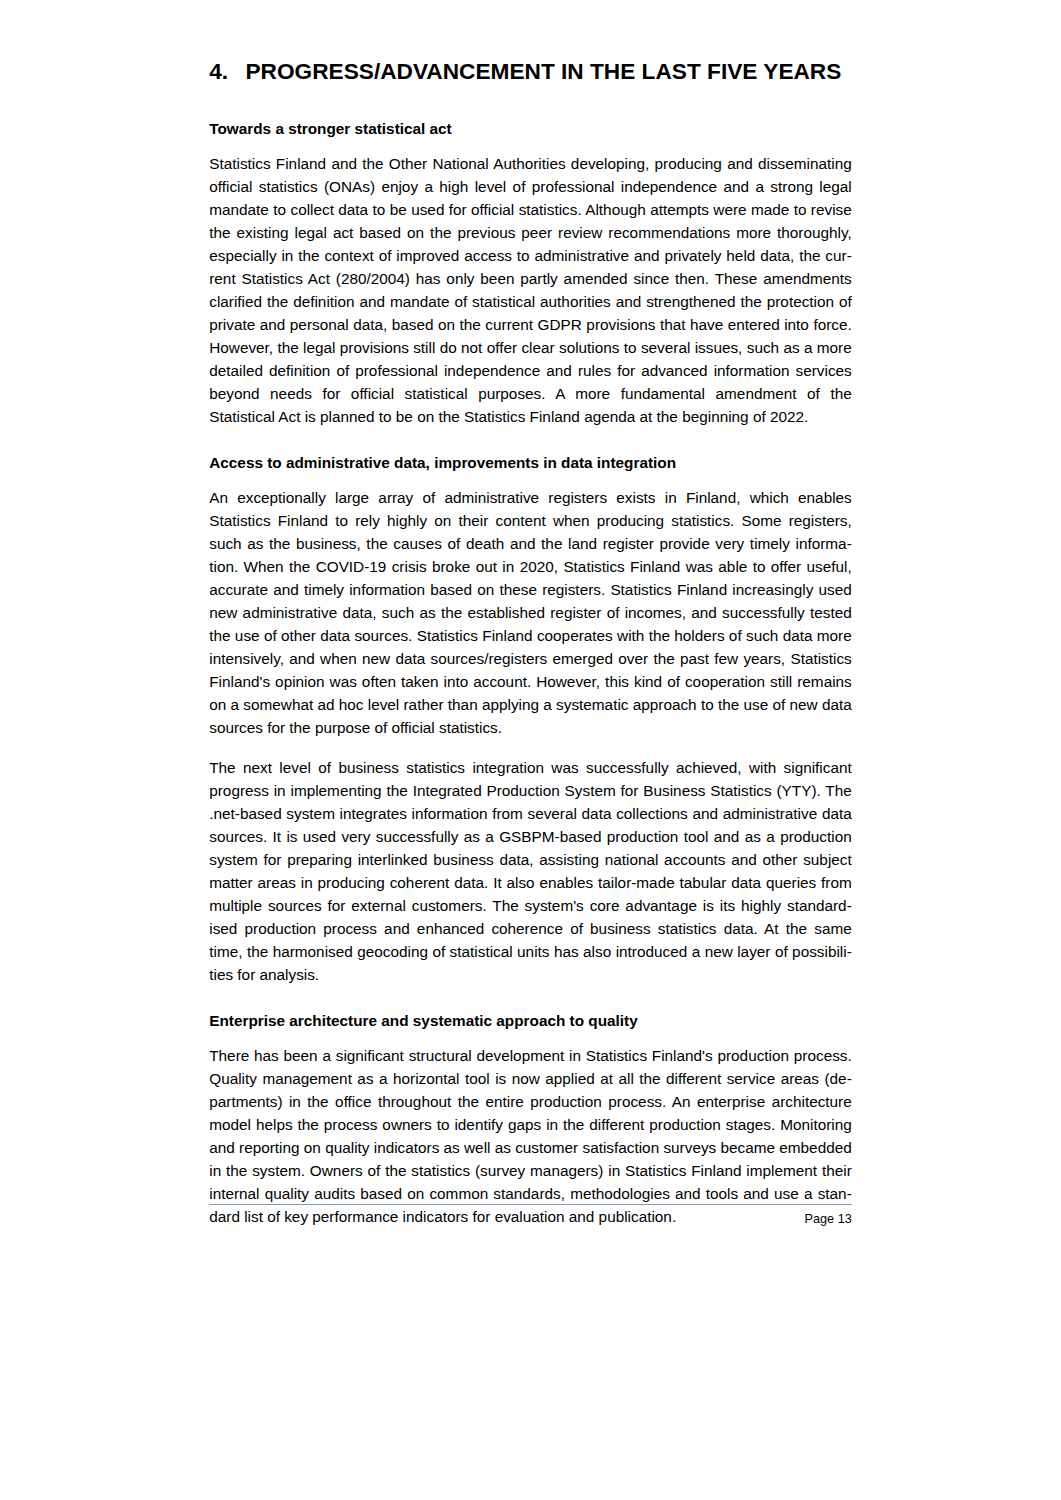4. PROGRESS/ADVANCEMENT IN THE LAST FIVE YEARS
Towards a stronger statistical act
Statistics Finland and the Other National Authorities developing, producing and disseminating official statistics (ONAs) enjoy a high level of professional independence and a strong legal mandate to collect data to be used for official statistics. Although attempts were made to revise the existing legal act based on the previous peer review recommendations more thoroughly, especially in the context of improved access to administrative and privately held data, the current Statistics Act (280/2004) has only been partly amended since then. These amendments clarified the definition and mandate of statistical authorities and strengthened the protection of private and personal data, based on the current GDPR provisions that have entered into force. However, the legal provisions still do not offer clear solutions to several issues, such as a more detailed definition of professional independence and rules for advanced information services beyond needs for official statistical purposes. A more fundamental amendment of the Statistical Act is planned to be on the Statistics Finland agenda at the beginning of 2022.
Access to administrative data, improvements in data integration
An exceptionally large array of administrative registers exists in Finland, which enables Statistics Finland to rely highly on their content when producing statistics. Some registers, such as the business, the causes of death and the land register provide very timely information. When the COVID-19 crisis broke out in 2020, Statistics Finland was able to offer useful, accurate and timely information based on these registers. Statistics Finland increasingly used new administrative data, such as the established register of incomes, and successfully tested the use of other data sources. Statistics Finland cooperates with the holders of such data more intensively, and when new data sources/registers emerged over the past few years, Statistics Finland's opinion was often taken into account. However, this kind of cooperation still remains on a somewhat ad hoc level rather than applying a systematic approach to the use of new data sources for the purpose of official statistics.
The next level of business statistics integration was successfully achieved, with significant progress in implementing the Integrated Production System for Business Statistics (YTY). The .net-based system integrates information from several data collections and administrative data sources. It is used very successfully as a GSBPM-based production tool and as a production system for preparing interlinked business data, assisting national accounts and other subject matter areas in producing coherent data. It also enables tailor-made tabular data queries from multiple sources for external customers. The system's core advantage is its highly standardised production process and enhanced coherence of business statistics data. At the same time, the harmonised geocoding of statistical units has also introduced a new layer of possibilities for analysis.
Enterprise architecture and systematic approach to quality
There has been a significant structural development in Statistics Finland's production process. Quality management as a horizontal tool is now applied at all the different service areas (departments) in the office throughout the entire production process. An enterprise architecture model helps the process owners to identify gaps in the different production stages. Monitoring and reporting on quality indicators as well as customer satisfaction surveys became embedded in the system. Owners of the statistics (survey managers) in Statistics Finland implement their internal quality audits based on common standards, methodologies and tools and use a standard list of key performance indicators for evaluation and publication.
Page 13